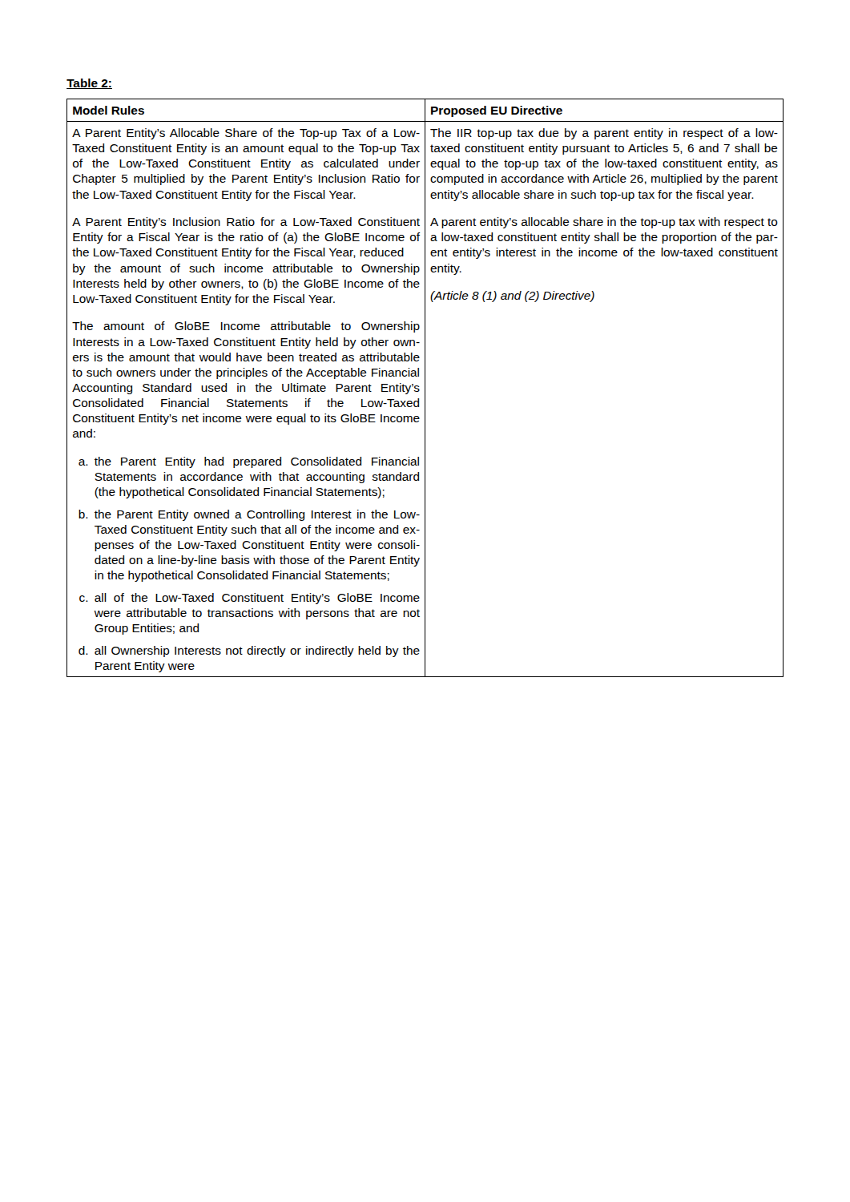Table 2:
| Model Rules | Proposed EU Directive |
| --- | --- |
| A Parent Entity’s Allocable Share of the Top-up Tax of a Low-Taxed Constituent Entity is an amount equal to the Top-up Tax of the Low-Taxed Constituent Entity as calculated under Chapter 5 multiplied by the Parent Entity’s Inclusion Ratio for the Low-Taxed Constituent Entity for the Fiscal Year. A Parent Entity’s Inclusion Ratio for a Low-Taxed Constituent Entity for a Fiscal Year is the ratio of (a) the GloBE Income of the Low-Taxed Constituent Entity for the Fiscal Year, reduced by the amount of such income attributable to Ownership Interests held by other owners, to (b) the GloBE Income of the Low-Taxed Constituent Entity for the Fiscal Year. The amount of GloBE Income attributable to Ownership Interests in a Low-Taxed Constituent Entity held by other owners is the amount that would have been treated as attributable to such owners under the principles of the Acceptable Financial Accounting Standard used in the Ultimate Parent Entity’s Consolidated Financial Statements if the Low-Taxed Constituent Entity’s net income were equal to its GloBE Income and: the Parent Entity had prepared Consolidated Financial Statements in accordance with that accounting standard (the hypothetical Consolidated Financial Statements); the Parent Entity owned a Controlling Interest in the Low-Taxed Constituent Entity such that all of the income and expenses of the Low-Taxed Constituent Entity were consolidated on a line-by-line basis with those of the Parent Entity in the hypothetical Consolidated Financial Statements; all of the Low-Taxed Constituent Entity’s GloBE Income were attributable to transactions with persons that are not Group Entities; and all Ownership Interests not directly or indirectly held by the Parent Entity were | The IIR top-up tax due by a parent entity in respect of a low-taxed constituent entity pursuant to Articles 5, 6 and 7 shall be equal to the top-up tax of the low-taxed constituent entity, as computed in accordance with Article 26, multiplied by the parent entity’s allocable share in such top-up tax for the fiscal year. A parent entity’s allocable share in the top-up tax with respect to a low-taxed constituent entity shall be the proportion of the parent entity’s interest in the income of the low-taxed constituent entity. (Article 8 (1) and (2) Directive) |